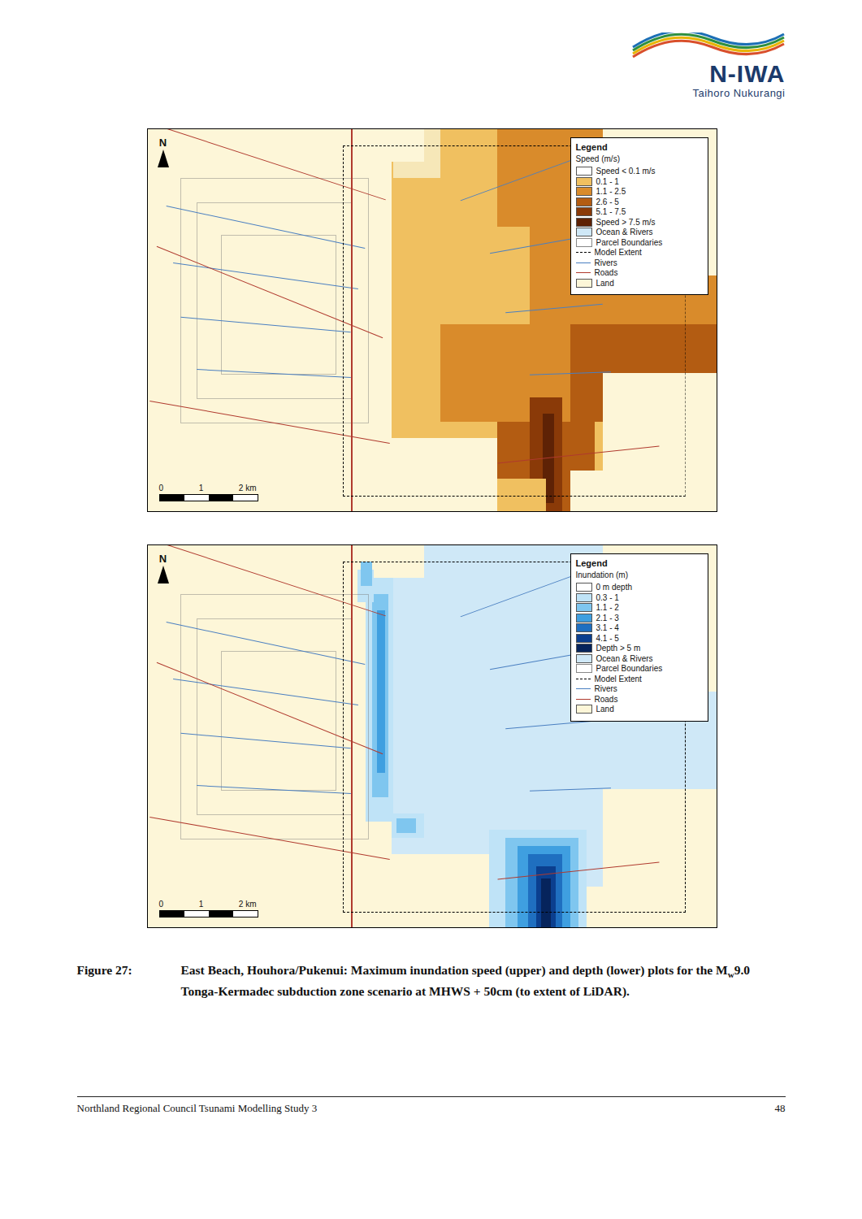N-IWA
Taihoro Nukurangi
N
012 km
Legend
Speed (m/s)
Speed < 0.1 m/s
0.1 - 1
1.1 - 2.5
2.6 - 5
5.1 - 7.5
Speed > 7.5 m/s
Ocean & Rivers
Parcel Boundaries
Model Extent
Rivers
Roads
Land
N
012 km
Legend
Inundation (m)
0 m depth
0.3 - 1
1.1 - 2
2.1 - 3
3.1 - 4
4.1 - 5
Depth > 5 m
Ocean & Rivers
Parcel Boundaries
Model Extent
Rivers
Roads
Land
Figure 27:
East Beach, Houhora/Pukenui: Maximum inundation speed (upper) and depth (lower) plots for the Mw9.0 Tonga-Kermadec subduction zone scenario at MHWS + 50cm (to extent of LiDAR).
Northland Regional Council Tsunami Modelling Study 3 48